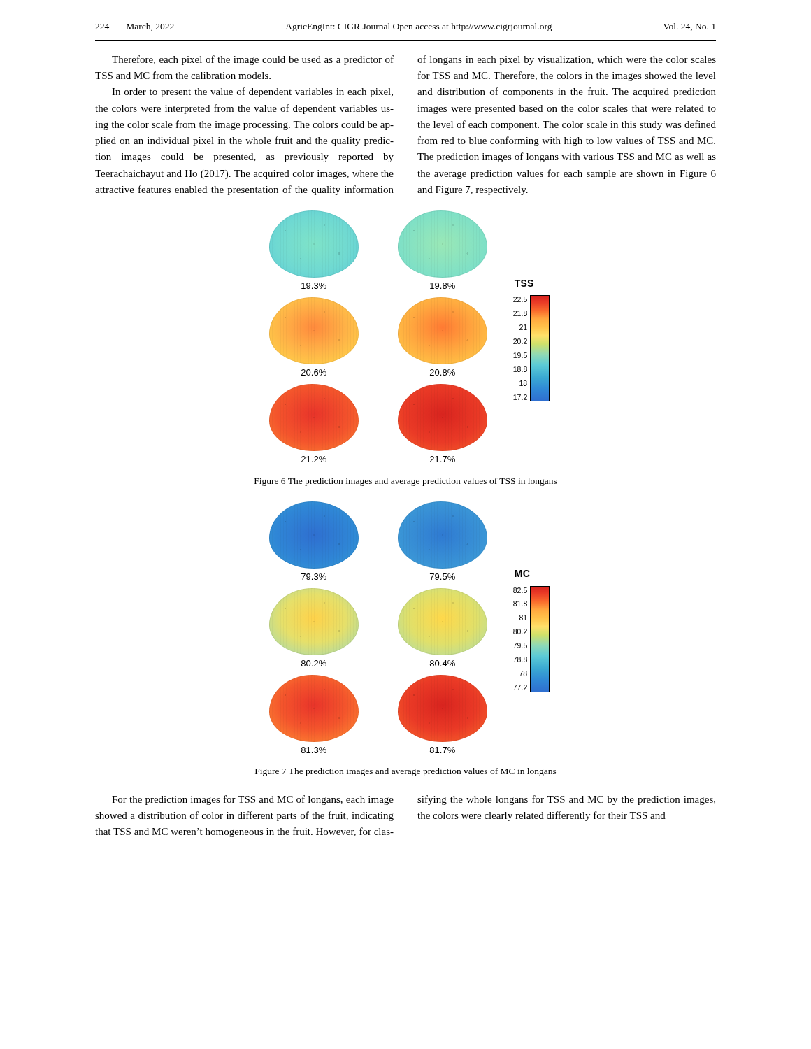224 March, 2022 AgricEngInt: CIGR Journal Open access at http://www.cigrjournal.org Vol. 24, No. 1
Therefore, each pixel of the image could be used as a predictor of TSS and MC from the calibration models.
In order to present the value of dependent variables in each pixel, the colors were interpreted from the value of dependent variables using the color scale from the image processing. The colors could be applied on an individual pixel in the whole fruit and the quality prediction images could be presented, as previously reported by Teerachaichayut and Ho (2017). The acquired color images, where the attractive features enabled the presentation of the quality information of longans in each pixel by visualization, which were the color scales for TSS and MC. Therefore, the colors in the images showed the level and distribution of components in the fruit. The acquired prediction images were presented based on the color scales that were related to the level of each component. The color scale in this study was defined from red to blue conforming with high to low values of TSS and MC. The prediction images of longans with various TSS and MC as well as the average prediction values for each sample are shown in Figure 6 and Figure 7, respectively.
19.3%
19.8%
20.6%
20.8%
21.2%
21.7%
TSS
22.5 21.8 21 20.2 19.5 18.8 18 17.2
Figure 6 The prediction images and average prediction values of TSS in longans
79.3%
79.5%
80.2%
80.4%
81.3%
81.7%
MC
82.5 81.8 81 80.2 79.5 78.8 78 77.2
Figure 7 The prediction images and average prediction values of MC in longans
For the prediction images for TSS and MC of longans, each image showed a distribution of color in different parts of the fruit, indicating that TSS and MC weren’t homogeneous in the fruit. However, for classifying the whole longans for TSS and MC by the prediction images, the colors were clearly related differently for their TSS and